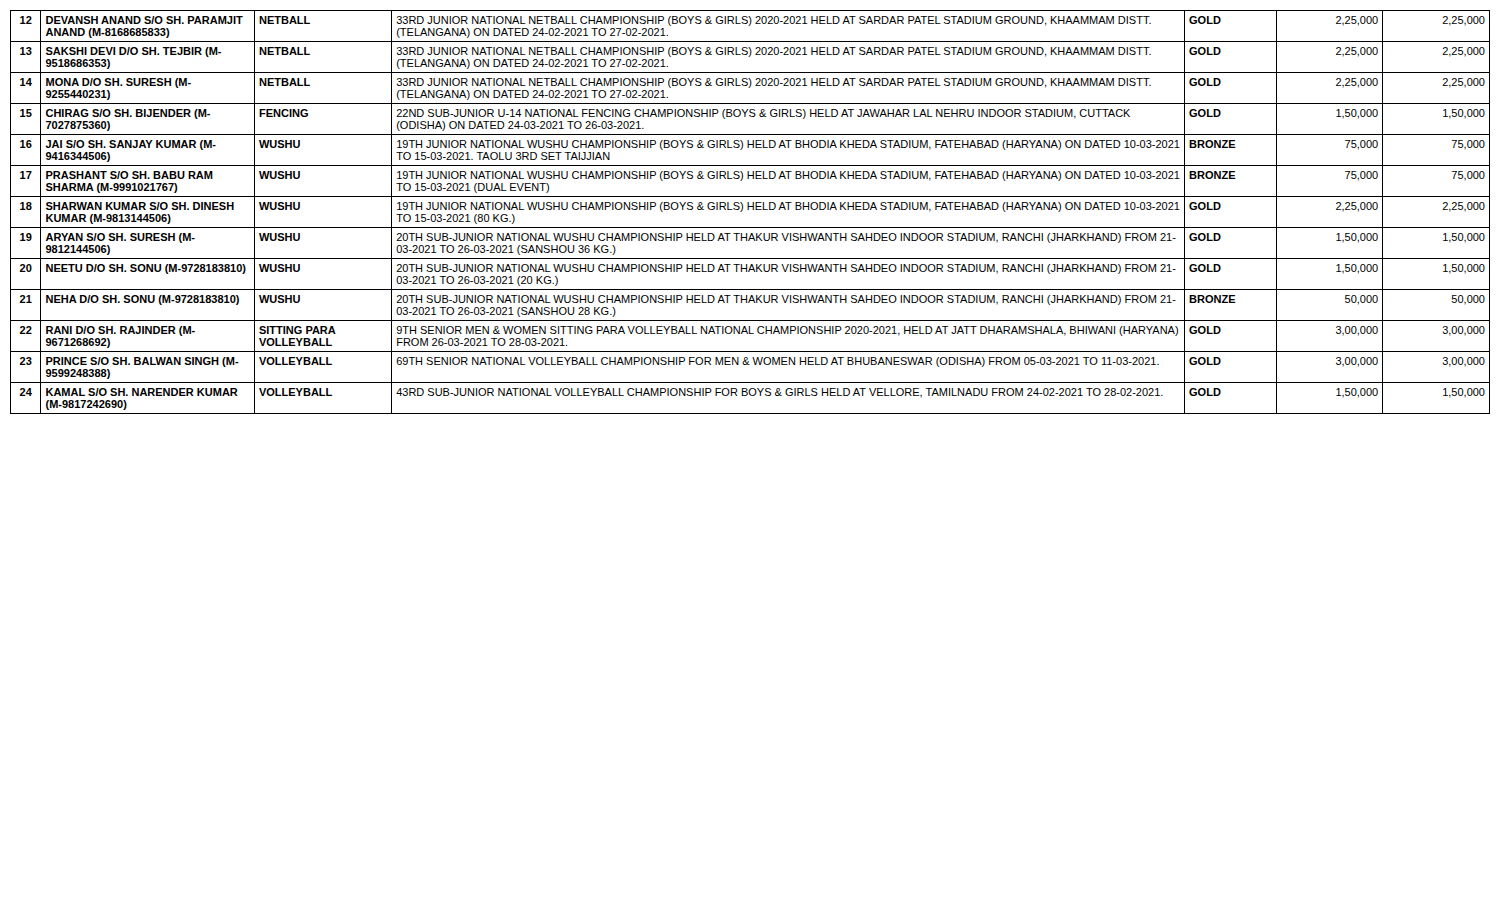| 12 | DEVANSH ANAND S/O SH. PARAMJIT ANAND (M-8168685833) | NETBALL | 33RD JUNIOR NATIONAL NETBALL CHAMPIONSHIP (BOYS & GIRLS) 2020-2021 HELD AT SARDAR PATEL STADIUM GROUND, KHAAMMAM DISTT. (TELANGANA) ON DATED 24-02-2021 TO 27-02-2021. | GOLD | 2,25,000 | 2,25,000 |
| 13 | SAKSHI DEVI D/O SH. TEJBIR (M-9518686353) | NETBALL | 33RD JUNIOR NATIONAL NETBALL CHAMPIONSHIP (BOYS & GIRLS) 2020-2021 HELD AT SARDAR PATEL STADIUM GROUND, KHAAMMAM DISTT. (TELANGANA) ON DATED 24-02-2021 TO 27-02-2021. | GOLD | 2,25,000 | 2,25,000 |
| 14 | MONA D/O SH. SURESH (M-9255440231) | NETBALL | 33RD JUNIOR NATIONAL NETBALL CHAMPIONSHIP (BOYS & GIRLS) 2020-2021 HELD AT SARDAR PATEL STADIUM GROUND, KHAAMMAM DISTT. (TELANGANA) ON DATED 24-02-2021 TO 27-02-2021. | GOLD | 2,25,000 | 2,25,000 |
| 15 | CHIRAG S/O SH. BIJENDER (M-7027875360) | FENCING | 22ND SUB-JUNIOR U-14 NATIONAL FENCING CHAMPIONSHIP (BOYS & GIRLS) HELD AT JAWAHAR LAL NEHRU INDOOR STADIUM, CUTTACK (ODISHA) ON DATED 24-03-2021 TO 26-03-2021. | GOLD | 1,50,000 | 1,50,000 |
| 16 | JAI S/O SH. SANJAY KUMAR (M-9416344506) | WUSHU | 19TH JUNIOR NATIONAL WUSHU CHAMPIONSHIP (BOYS & GIRLS) HELD AT BHODIA KHEDA STADIUM, FATEHABAD (HARYANA) ON DATED 10-03-2021 TO 15-03-2021. TAOLU 3RD SET TAIJJIAN | BRONZE | 75,000 | 75,000 |
| 17 | PRASHANT S/O SH. BABU RAM SHARMA (M-9991021767) | WUSHU | 19TH JUNIOR NATIONAL WUSHU CHAMPIONSHIP (BOYS & GIRLS) HELD AT BHODIA KHEDA STADIUM, FATEHABAD (HARYANA) ON DATED 10-03-2021 TO 15-03-2021 (DUAL EVENT) | BRONZE | 75,000 | 75,000 |
| 18 | SHARWAN KUMAR S/O SH. DINESH KUMAR (M-9813144506) | WUSHU | 19TH JUNIOR NATIONAL WUSHU CHAMPIONSHIP (BOYS & GIRLS) HELD AT BHODIA KHEDA STADIUM, FATEHABAD (HARYANA) ON DATED 10-03-2021 TO 15-03-2021 (80 KG.) | GOLD | 2,25,000 | 2,25,000 |
| 19 | ARYAN S/O SH. SURESH (M-9812144506) | WUSHU | 20TH SUB-JUNIOR NATIONAL WUSHU CHAMPIONSHIP HELD AT THAKUR VISHWANTH SAHDEO INDOOR STADIUM, RANCHI (JHARKHAND) FROM 21-03-2021 TO 26-03-2021 (SANSHOU 36 KG.) | GOLD | 1,50,000 | 1,50,000 |
| 20 | NEETU D/O SH. SONU (M-9728183810) | WUSHU | 20TH SUB-JUNIOR NATIONAL WUSHU CHAMPIONSHIP HELD AT THAKUR VISHWANTH SAHDEO INDOOR STADIUM, RANCHI (JHARKHAND) FROM 21-03-2021 TO 26-03-2021 (20 KG.) | GOLD | 1,50,000 | 1,50,000 |
| 21 | NEHA D/O SH. SONU (M-9728183810) | WUSHU | 20TH SUB-JUNIOR NATIONAL WUSHU CHAMPIONSHIP HELD AT THAKUR VISHWANTH SAHDEO INDOOR STADIUM, RANCHI (JHARKHAND) FROM 21-03-2021 TO 26-03-2021 (SANSHOU 28 KG.) | BRONZE | 50,000 | 50,000 |
| 22 | RANI D/O SH. RAJINDER (M-9671268692) | SITTING PARA VOLLEYBALL | 9TH SENIOR MEN & WOMEN SITTING PARA VOLLEYBALL NATIONAL CHAMPIONSHIP 2020-2021, HELD AT JATT DHARAMSHALA, BHIWANI (HARYANA) FROM 26-03-2021 TO 28-03-2021. | GOLD | 3,00,000 | 3,00,000 |
| 23 | PRINCE S/O SH. BALWAN SINGH (M-9599248388) | VOLLEYBALL | 69TH SENIOR NATIONAL VOLLEYBALL CHAMPIONSHIP FOR MEN & WOMEN HELD AT BHUBANESWAR (ODISHA) FROM 05-03-2021 TO 11-03-2021. | GOLD | 3,00,000 | 3,00,000 |
| 24 | KAMAL S/O SH. NARENDER KUMAR (M-9817242690) | VOLLEYBALL | 43RD SUB-JUNIOR NATIONAL VOLLEYBALL CHAMPIONSHIP FOR BOYS & GIRLS HELD AT VELLORE, TAMILNADU FROM 24-02-2021 TO 28-02-2021. | GOLD | 1,50,000 | 1,50,000 |